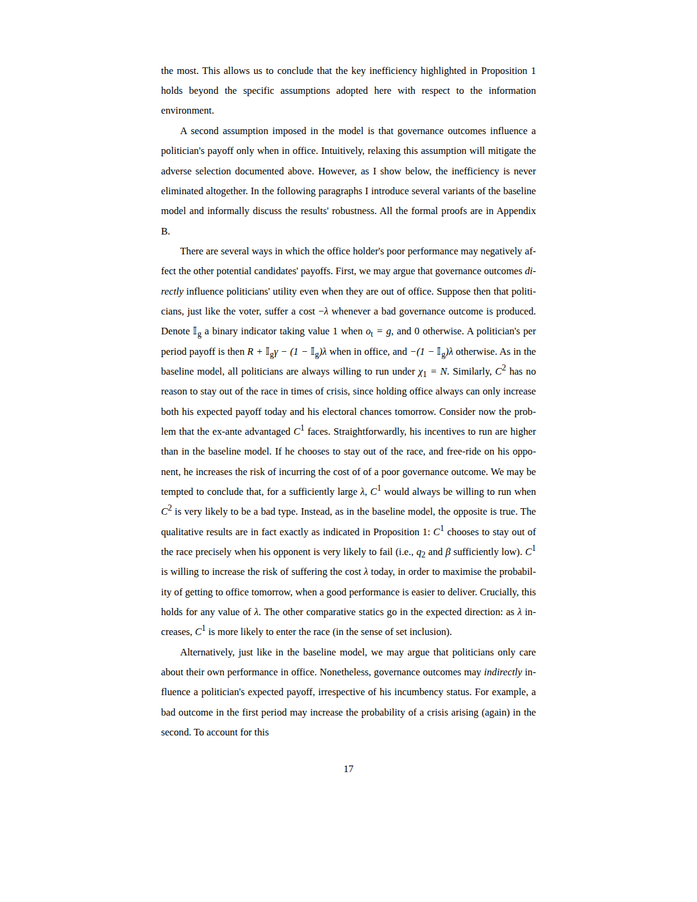the most. This allows us to conclude that the key inefficiency highlighted in Proposition 1 holds beyond the specific assumptions adopted here with respect to the information environment.
A second assumption imposed in the model is that governance outcomes influence a politician's payoff only when in office. Intuitively, relaxing this assumption will mitigate the adverse selection documented above. However, as I show below, the inefficiency is never eliminated altogether. In the following paragraphs I introduce several variants of the baseline model and informally discuss the results' robustness. All the formal proofs are in Appendix B.
There are several ways in which the office holder's poor performance may negatively affect the other potential candidates' payoffs. First, we may argue that governance outcomes directly influence politicians' utility even when they are out of office. Suppose then that politicians, just like the voter, suffer a cost −λ whenever a bad governance outcome is produced. Denote 𝕀g a binary indicator taking value 1 when ot = g, and 0 otherwise. A politician's per period payoff is then R + 𝕀gγ − (1 − 𝕀g)λ when in office, and −(1 − 𝕀g)λ otherwise. As in the baseline model, all politicians are always willing to run under χ1 = N. Similarly, C2 has no reason to stay out of the race in times of crisis, since holding office always can only increase both his expected payoff today and his electoral chances tomorrow. Consider now the problem that the ex-ante advantaged C1 faces. Straightforwardly, his incentives to run are higher than in the baseline model. If he chooses to stay out of the race, and free-ride on his opponent, he increases the risk of incurring the cost of of a poor governance outcome. We may be tempted to conclude that, for a sufficiently large λ, C1 would always be willing to run when C2 is very likely to be a bad type. Instead, as in the baseline model, the opposite is true. The qualitative results are in fact exactly as indicated in Proposition 1: C1 chooses to stay out of the race precisely when his opponent is very likely to fail (i.e., q2 and β sufficiently low). C1 is willing to increase the risk of suffering the cost λ today, in order to maximise the probability of getting to office tomorrow, when a good performance is easier to deliver. Crucially, this holds for any value of λ. The other comparative statics go in the expected direction: as λ increases, C1 is more likely to enter the race (in the sense of set inclusion).
Alternatively, just like in the baseline model, we may argue that politicians only care about their own performance in office. Nonetheless, governance outcomes may indirectly influence a politician's expected payoff, irrespective of his incumbency status. For example, a bad outcome in the first period may increase the probability of a crisis arising (again) in the second. To account for this
17